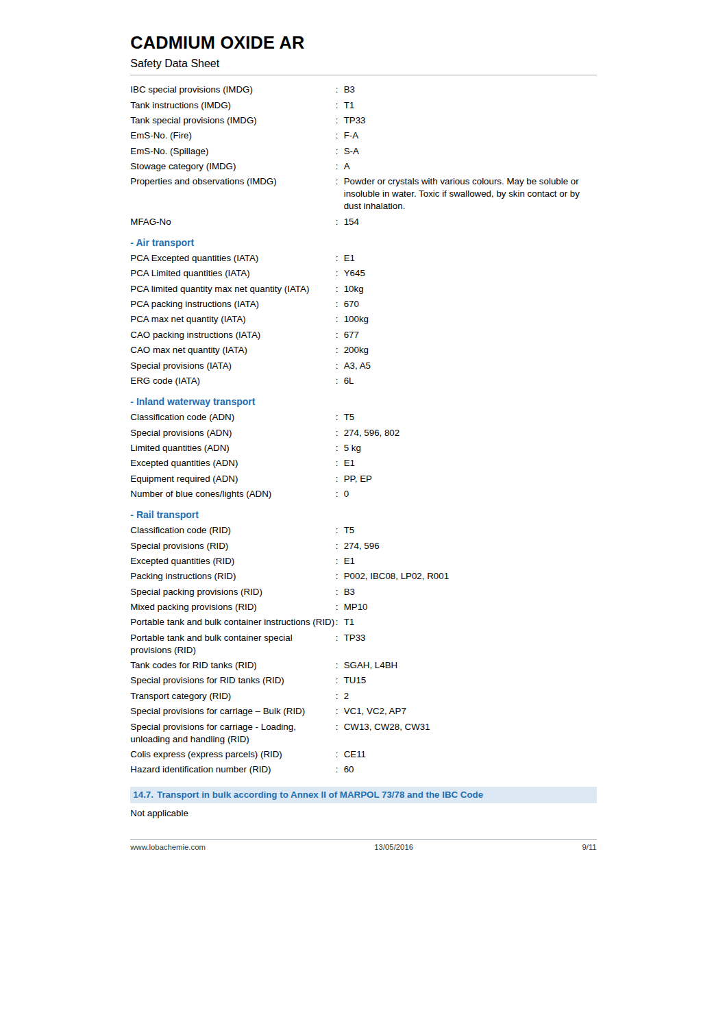CADMIUM OXIDE AR
Safety Data Sheet
| IBC special provisions (IMDG) | : | B3 |
| Tank instructions (IMDG) | : | T1 |
| Tank special provisions (IMDG) | : | TP33 |
| EmS-No. (Fire) | : | F-A |
| EmS-No. (Spillage) | : | S-A |
| Stowage category (IMDG) | : | A |
| Properties and observations (IMDG) | : | Powder or crystals with various colours. May be soluble or insoluble in water. Toxic if swallowed, by skin contact or by dust inhalation. |
| MFAG-No | : | 154 |
- Air transport
| PCA Excepted quantities (IATA) | : | E1 |
| PCA Limited quantities (IATA) | : | Y645 |
| PCA limited quantity max net quantity (IATA) | : | 10kg |
| PCA packing instructions (IATA) | : | 670 |
| PCA max net quantity (IATA) | : | 100kg |
| CAO packing instructions (IATA) | : | 677 |
| CAO max net quantity (IATA) | : | 200kg |
| Special provisions (IATA) | : | A3, A5 |
| ERG code (IATA) | : | 6L |
- Inland waterway transport
| Classification code (ADN) | : | T5 |
| Special provisions (ADN) | : | 274, 596, 802 |
| Limited quantities (ADN) | : | 5 kg |
| Excepted quantities (ADN) | : | E1 |
| Equipment required (ADN) | : | PP, EP |
| Number of blue cones/lights (ADN) | : | 0 |
- Rail transport
| Classification code (RID) | : | T5 |
| Special provisions (RID) | : | 274, 596 |
| Excepted quantities (RID) | : | E1 |
| Packing instructions (RID) | : | P002, IBC08, LP02, R001 |
| Special packing provisions (RID) | : | B3 |
| Mixed packing provisions (RID) | : | MP10 |
| Portable tank and bulk container instructions (RID) | : | T1 |
| Portable tank and bulk container special provisions (RID) | : | TP33 |
| Tank codes for RID tanks (RID) | : | SGAH, L4BH |
| Special provisions for RID tanks (RID) | : | TU15 |
| Transport category (RID) | : | 2 |
| Special provisions for carriage – Bulk (RID) | : | VC1, VC2, AP7 |
| Special provisions for carriage - Loading, unloading and handling (RID) | : | CW13, CW28, CW31 |
| Colis express (express parcels) (RID) | : | CE11 |
| Hazard identification number (RID) | : | 60 |
14.7. Transport in bulk according to Annex II of MARPOL 73/78 and the IBC Code
Not applicable
www.lobachemie.com
13/05/2016
9/11